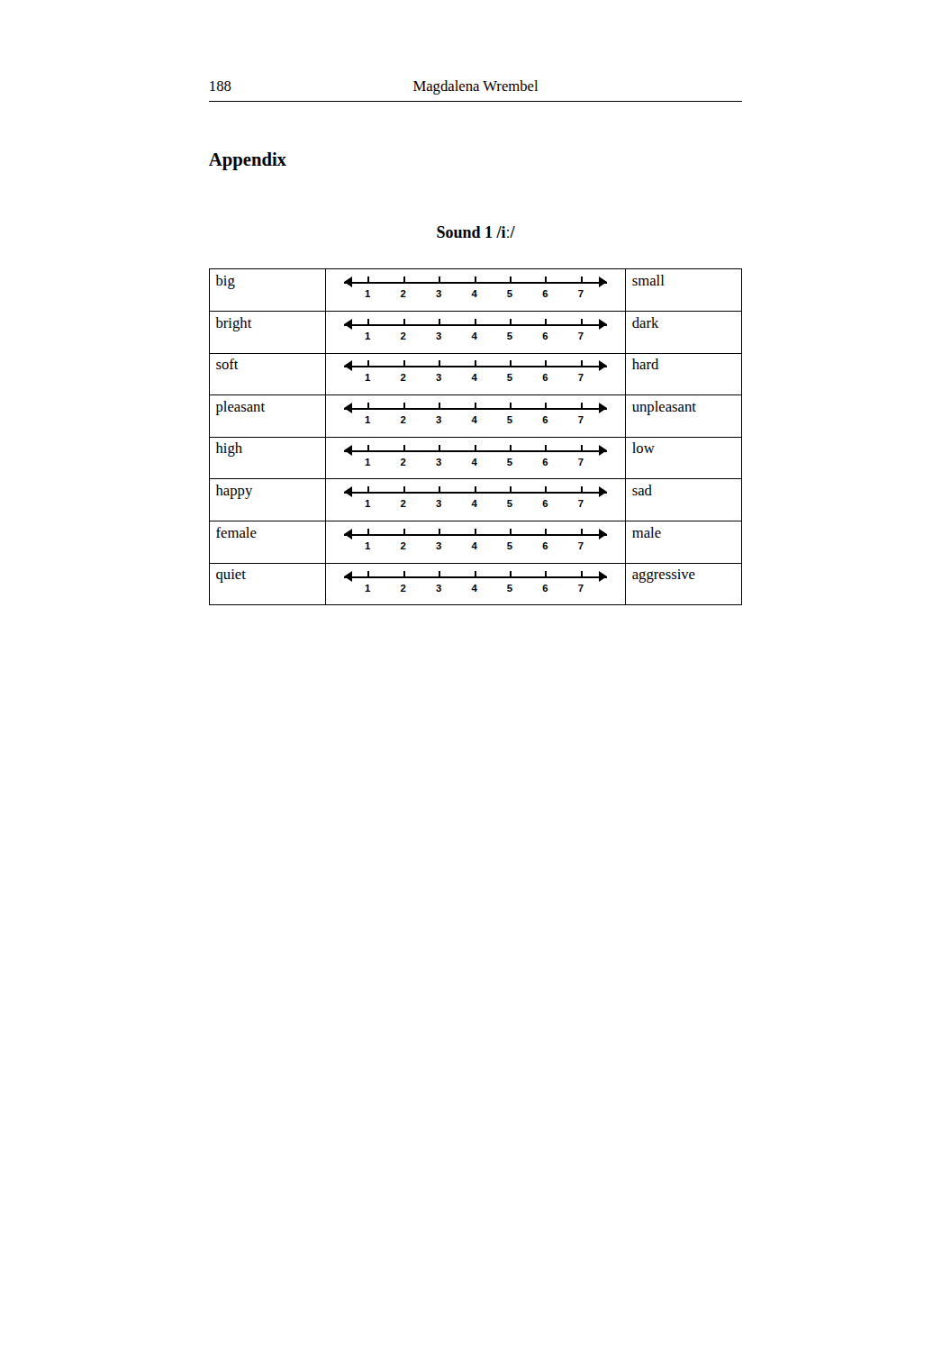188
Magdalena Wrembel
Appendix
Sound 1 /iː/
| big | 1 2 3 4 5 6 7 | small |
| bright | 1 2 3 4 5 6 7 | dark |
| soft | 1 2 3 4 5 6 7 | hard |
| pleasant | 1 2 3 4 5 6 7 | unpleasant |
| high | 1 2 3 4 5 6 7 | low |
| happy | 1 2 3 4 5 6 7 | sad |
| female | 1 2 3 4 5 6 7 | male |
| quiet | 1 2 3 4 5 6 7 | aggressive |